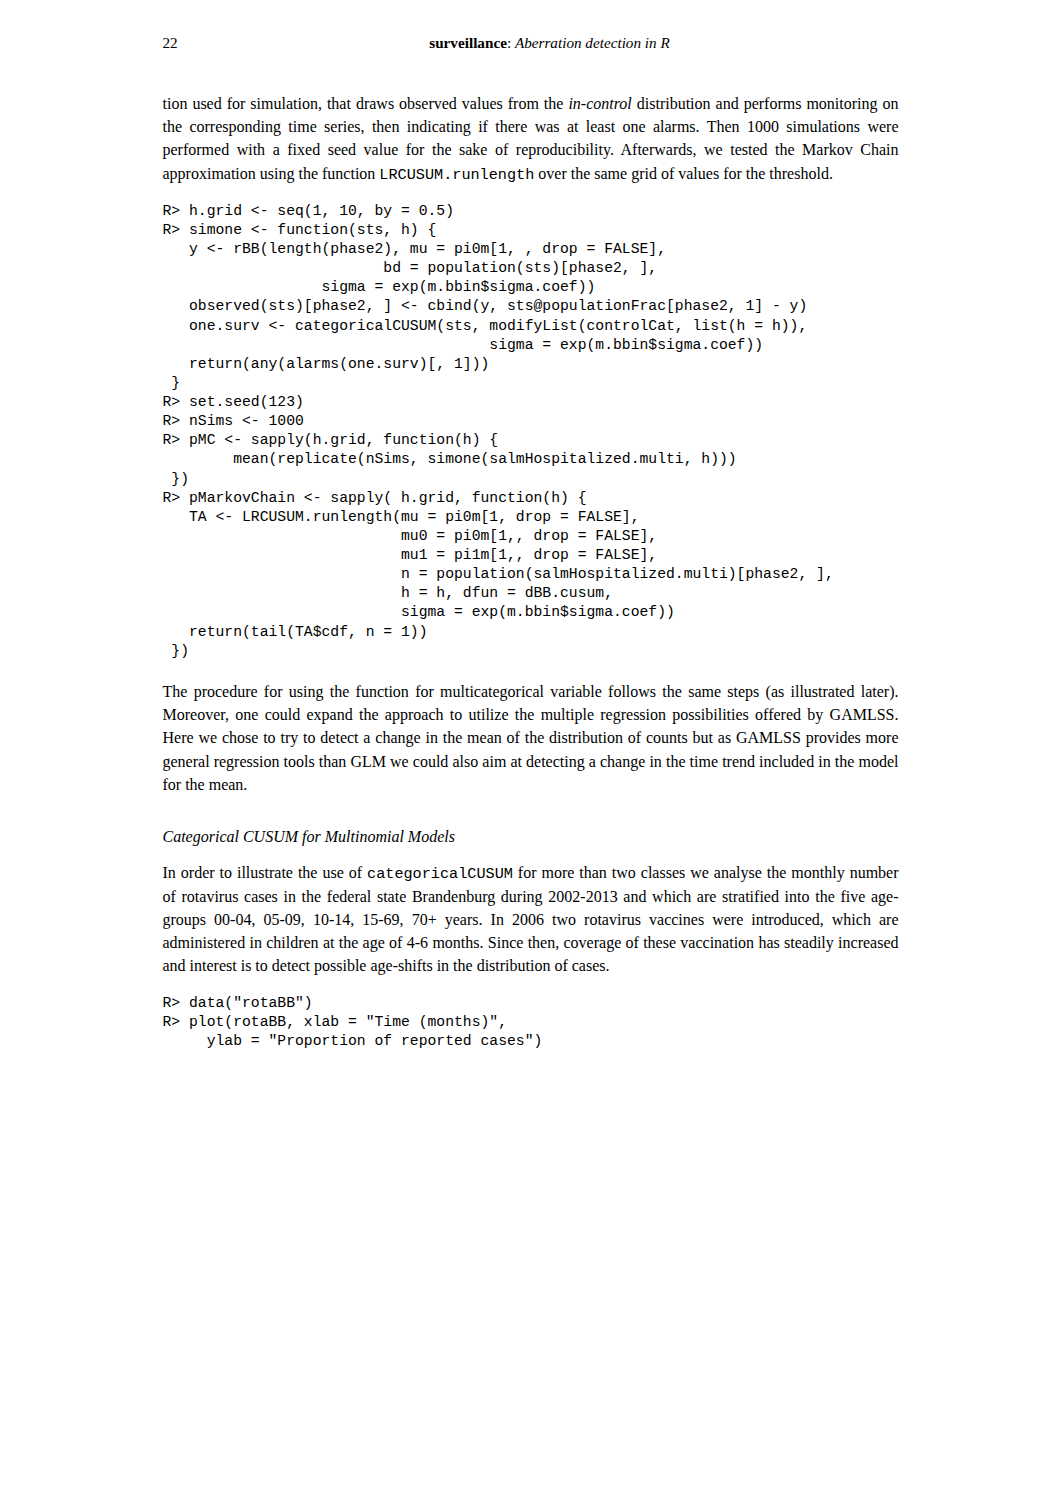22 surveillance: Aberration detection in R
tion used for simulation, that draws observed values from the in-control distribution and performs monitoring on the corresponding time series, then indicating if there was at least one alarms. Then 1000 simulations were performed with a fixed seed value for the sake of reproducibility. Afterwards, we tested the Markov Chain approximation using the function LRCUSUM.runlength over the same grid of values for the threshold.
R> h.grid <- seq(1, 10, by = 0.5)
R> simone <- function(sts, h) {
   y <- rBB(length(phase2), mu = pi0m[1, , drop = FALSE],
                         bd = population(sts)[phase2, ],
                  sigma = exp(m.bbin$sigma.coef))
   observed(sts)[phase2, ] <- cbind(y, sts@populationFrac[phase2, 1] - y)
   one.surv <- categoricalCUSUM(sts, modifyList(controlCat, list(h = h)),
                                     sigma = exp(m.bbin$sigma.coef))
   return(any(alarms(one.surv)[, 1]))
 }
R> set.seed(123)
R> nSims <- 1000
R> pMC <- sapply(h.grid, function(h) {
        mean(replicate(nSims, simone(salmHospitalized.multi, h)))
 })
R> pMarkovChain <- sapply( h.grid, function(h) {
   TA <- LRCUSUM.runlength(mu = pi0m[1, drop = FALSE],
                           mu0 = pi0m[1,, drop = FALSE],
                           mu1 = pi1m[1,, drop = FALSE],
                           n = population(salmHospitalized.multi)[phase2, ],
                           h = h, dfun = dBB.cusum,
                           sigma = exp(m.bbin$sigma.coef))
   return(tail(TA$cdf, n = 1))
 })
The procedure for using the function for multicategorical variable follows the same steps (as illustrated later). Moreover, one could expand the approach to utilize the multiple regression possibilities offered by GAMLSS. Here we chose to try to detect a change in the mean of the distribution of counts but as GAMLSS provides more general regression tools than GLM we could also aim at detecting a change in the time trend included in the model for the mean.
Categorical CUSUM for Multinomial Models
In order to illustrate the use of categoricalCUSUM for more than two classes we analyse the monthly number of rotavirus cases in the federal state Brandenburg during 2002-2013 and which are stratified into the five age-groups 00-04, 05-09, 10-14, 15-69, 70+ years. In 2006 two rotavirus vaccines were introduced, which are administered in children at the age of 4-6 months. Since then, coverage of these vaccination has steadily increased and interest is to detect possible age-shifts in the distribution of cases.
R> data("rotaBB")
R> plot(rotaBB, xlab = "Time (months)",
     ylab = "Proportion of reported cases")